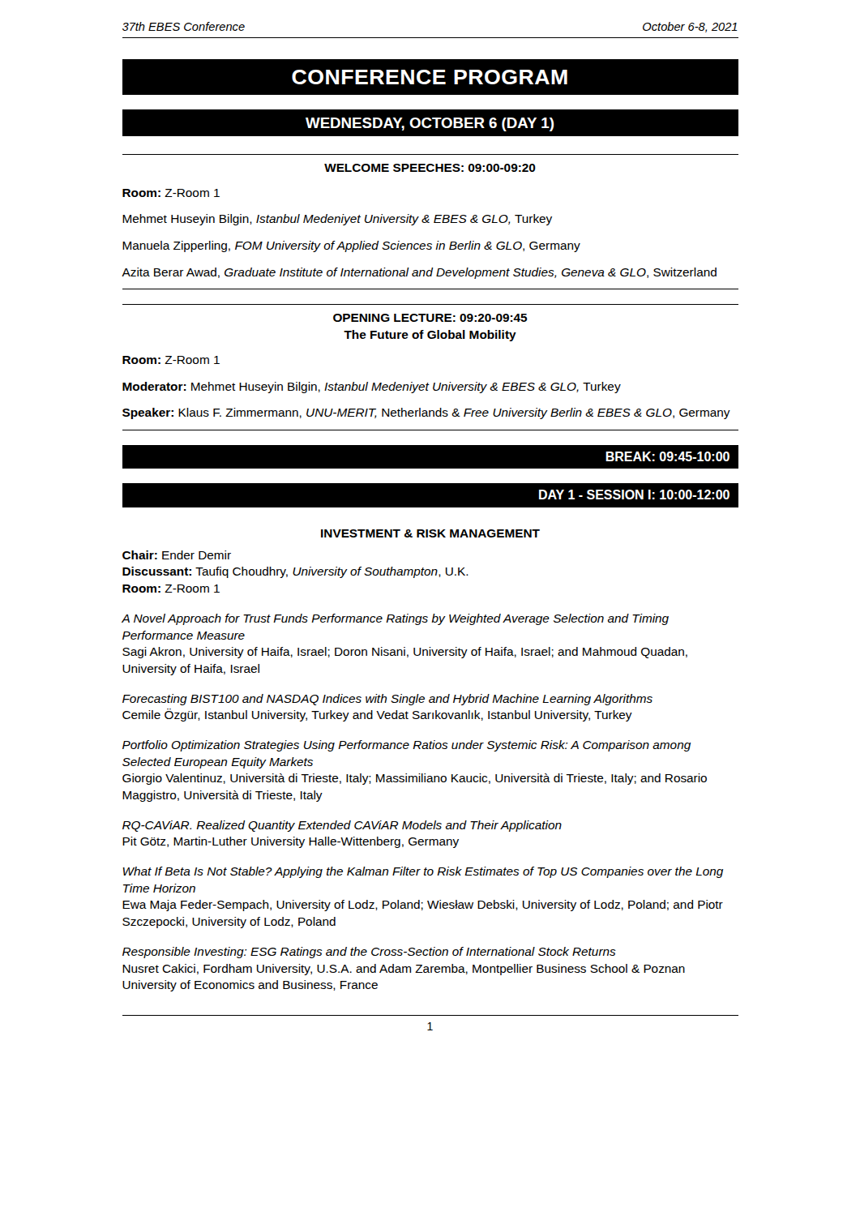37th EBES Conference October 6-8, 2021
CONFERENCE PROGRAM
WEDNESDAY, OCTOBER 6 (DAY 1)
WELCOME SPEECHES: 09:00-09:20
Room: Z-Room 1
Mehmet Huseyin Bilgin, Istanbul Medeniyet University & EBES & GLO, Turkey
Manuela Zipperling, FOM University of Applied Sciences in Berlin & GLO, Germany
Azita Berar Awad, Graduate Institute of International and Development Studies, Geneva & GLO, Switzerland
OPENING LECTURE: 09:20-09:45The Future of Global Mobility
Room: Z-Room 1
Moderator: Mehmet Huseyin Bilgin, Istanbul Medeniyet University & EBES & GLO, Turkey
Speaker: Klaus F. Zimmermann, UNU-MERIT, Netherlands & Free University Berlin & EBES & GLO, Germany
BREAK: 09:45-10:00
DAY 1 - SESSION I: 10:00-12:00
INVESTMENT & RISK MANAGEMENT
Chair: Ender Demir
Discussant: Taufiq Choudhry, University of Southampton, U.K.
Room: Z-Room 1
A Novel Approach for Trust Funds Performance Ratings by Weighted Average Selection and Timing Performance Measure
Sagi Akron, University of Haifa, Israel; Doron Nisani, University of Haifa, Israel; and Mahmoud Quadan, University of Haifa, Israel
Forecasting BIST100 and NASDAQ Indices with Single and Hybrid Machine Learning Algorithms
Cemile Özgür, Istanbul University, Turkey and Vedat Sarıkovanlık, Istanbul University, Turkey
Portfolio Optimization Strategies Using Performance Ratios under Systemic Risk: A Comparison among Selected European Equity Markets
Giorgio Valentinuz, Università di Trieste, Italy; Massimiliano Kaucic, Università di Trieste, Italy; and Rosario Maggistro, Università di Trieste, Italy
RQ-CAViAR. Realized Quantity Extended CAViAR Models and Their Application
Pit Götz, Martin-Luther University Halle-Wittenberg, Germany
What If Beta Is Not Stable? Applying the Kalman Filter to Risk Estimates of Top US Companies over the Long Time Horizon
Ewa Maja Feder-Sempach, University of Lodz, Poland; Wiesław Debski, University of Lodz, Poland; and Piotr Szczepocki, University of Lodz, Poland
Responsible Investing: ESG Ratings and the Cross-Section of International Stock Returns
Nusret Cakici, Fordham University, U.S.A. and Adam Zaremba, Montpellier Business School & Poznan University of Economics and Business, France
1